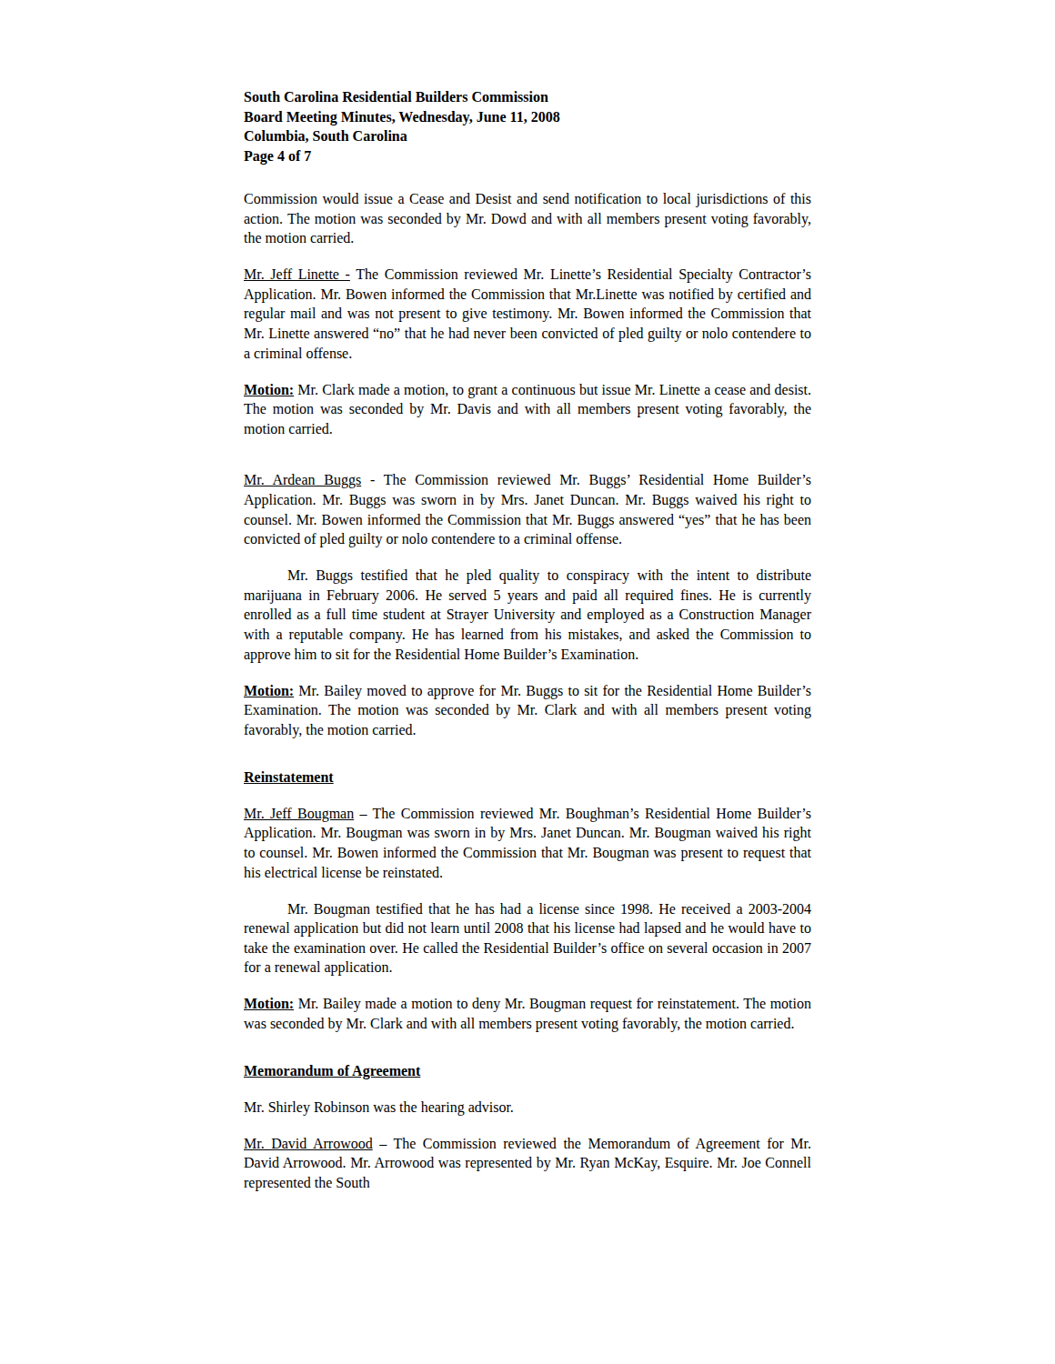South Carolina Residential Builders Commission
Board Meeting Minutes, Wednesday, June 11, 2008
Columbia, South Carolina
Page 4 of 7
Commission would issue a Cease and Desist and send notification to local jurisdictions of this action. The motion was seconded by Mr. Dowd and with all members present voting favorably, the motion carried.
Mr. Jeff Linette - The Commission reviewed Mr. Linette’s Residential Specialty Contractor’s Application. Mr. Bowen informed the Commission that Mr.Linette was notified by certified and regular mail and was not present to give testimony. Mr. Bowen informed the Commission that Mr. Linette answered “no” that he had never been convicted of pled guilty or nolo contendere to a criminal offense.
Motion: Mr. Clark made a motion, to grant a continuous but issue Mr. Linette a cease and desist. The motion was seconded by Mr. Davis and with all members present voting favorably, the motion carried.
Mr. Ardean Buggs - The Commission reviewed Mr. Buggs’ Residential Home Builder’s Application. Mr. Buggs was sworn in by Mrs. Janet Duncan. Mr. Buggs waived his right to counsel. Mr. Bowen informed the Commission that Mr. Buggs answered “yes” that he has been convicted of pled guilty or nolo contendere to a criminal offense.
Mr. Buggs testified that he pled quality to conspiracy with the intent to distribute marijuana in February 2006. He served 5 years and paid all required fines. He is currently enrolled as a full time student at Strayer University and employed as a Construction Manager with a reputable company. He has learned from his mistakes, and asked the Commission to approve him to sit for the Residential Home Builder’s Examination.
Motion: Mr. Bailey moved to approve for Mr. Buggs to sit for the Residential Home Builder’s Examination. The motion was seconded by Mr. Clark and with all members present voting favorably, the motion carried.
Reinstatement
Mr. Jeff Bougman – The Commission reviewed Mr. Boughman’s Residential Home Builder’s Application. Mr. Bougman was sworn in by Mrs. Janet Duncan. Mr. Bougman waived his right to counsel. Mr. Bowen informed the Commission that Mr. Bougman was present to request that his electrical license be reinstated.
Mr. Bougman testified that he has had a license since 1998. He received a 2003-2004 renewal application but did not learn until 2008 that his license had lapsed and he would have to take the examination over. He called the Residential Builder’s office on several occasion in 2007 for a renewal application.
Motion: Mr. Bailey made a motion to deny Mr. Bougman request for reinstatement. The motion was seconded by Mr. Clark and with all members present voting favorably, the motion carried.
Memorandum of Agreement
Mr. Shirley Robinson was the hearing advisor.
Mr. David Arrowood – The Commission reviewed the Memorandum of Agreement for Mr. David Arrowood. Mr. Arrowood was represented by Mr. Ryan McKay, Esquire. Mr. Joe Connell represented the South